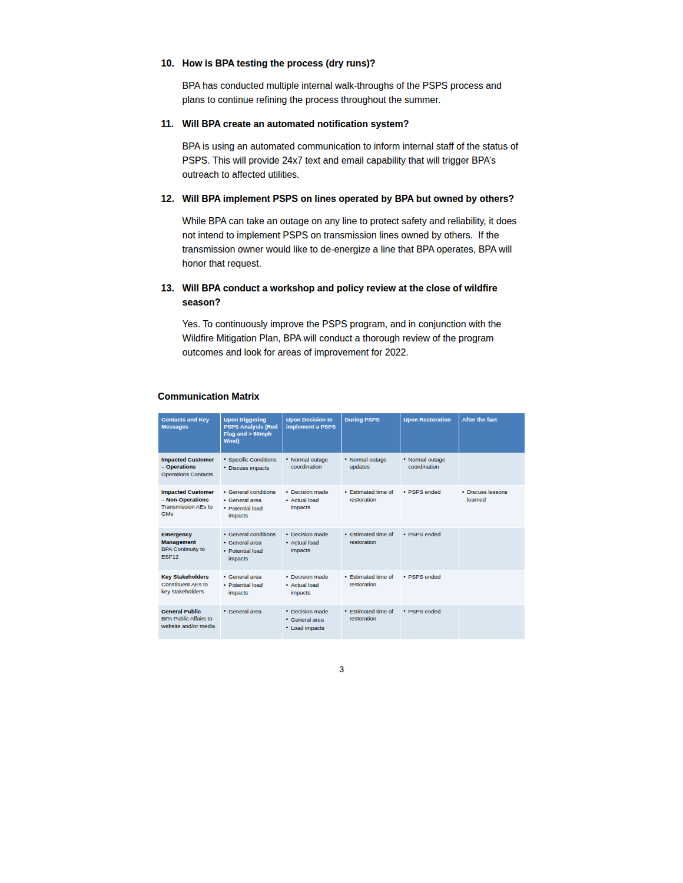How is BPA testing the process (dry runs)?
BPA has conducted multiple internal walk-throughs of the PSPS process and plans to continue refining the process throughout the summer.
Will BPA create an automated notification system?
BPA is using an automated communication to inform internal staff of the status of PSPS. This will provide 24x7 text and email capability that will trigger BPA’s outreach to affected utilities.
Will BPA implement PSPS on lines operated by BPA but owned by others?
While BPA can take an outage on any line to protect safety and reliability, it does not intend to implement PSPS on transmission lines owned by others. If the transmission owner would like to de-energize a line that BPA operates, BPA will honor that request.
Will BPA conduct a workshop and policy review at the close of wildfire season?
Yes. To continuously improve the PSPS program, and in conjunction with the Wildfire Mitigation Plan, BPA will conduct a thorough review of the program outcomes and look for areas of improvement for 2022.
Communication Matrix
| Contacts and Key Messages | Upon triggering PSPS Analysis (Red Flag and > 60mph Wind) | Upon Decision to implement a PSPS | During PSPS | Upon Restoration | After the fact |
| --- | --- | --- | --- | --- | --- |
| Impacted Customer – Operations Operations Contacts | Specific Conditions Discuss impacts | Normal outage coordination | Normal outage updates | Normal outage coordination | |
| Impacted Customer – Non-Operations Transmission AEs to GMs | General conditions General area Potential load impacts | Decision made Actual load impacts | Estimated time of restoration | PSPS ended | Discuss lessons learned |
| Emergency Management BPA Continuity to ESF12 | General conditions General area Potential load impacts | Decision made Actual load impacts | Estimated time of restoration | PSPS ended | |
| Key Stakeholders Constituent AEs to key stakeholders | General area Potential load impacts | Decision made Actual load impacts | Estimated time of restoration | PSPS ended | |
| General Public BPA Public Affairs to website and/or media | General area | Decision made General area Load impacts | Estimated time of restoration | PSPS ended | |
3